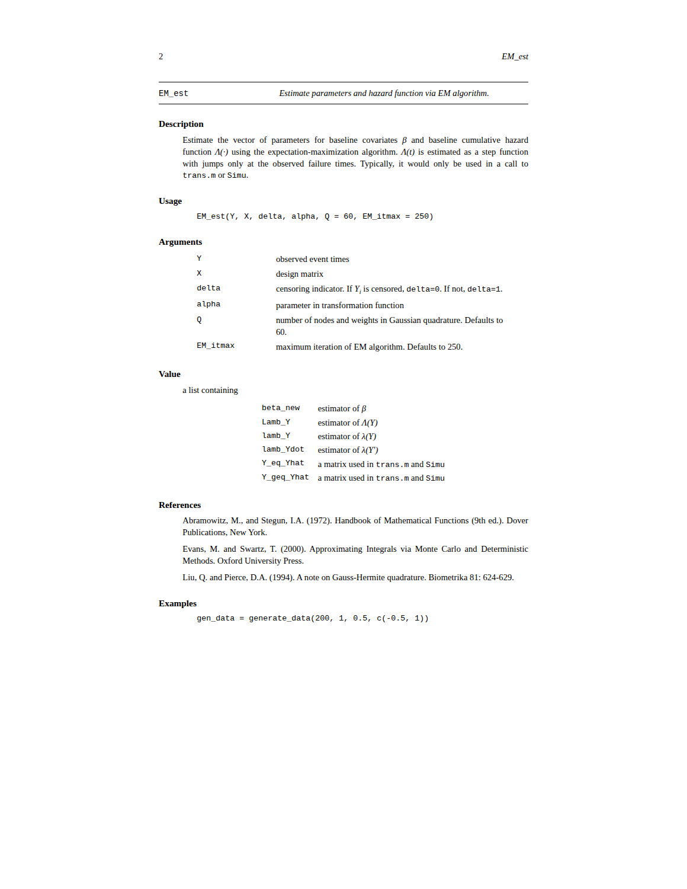2 EM_est
EM_est Estimate parameters and hazard function via EM algorithm.
Description
Estimate the vector of parameters for baseline covariates β and baseline cumulative hazard function Λ(·) using the expectation-maximization algorithm. Λ(t) is estimated as a step function with jumps only at the observed failure times. Typically, it would only be used in a call to trans.m or Simu.
Usage
EM_est(Y, X, delta, alpha, Q = 60, EM_itmax = 250)
Arguments
| Y | observed event times |
| X | design matrix |
| delta | censoring indicator. If Y i is censored, delta=0 . If not, delta=1 . |
| alpha | parameter in transformation function |
| Q | number of nodes and weights in Gaussian quadrature. Defaults to 60. |
| EM_itmax | maximum iteration of EM algorithm. Defaults to 250. |
Value
a list containing
| beta_new | estimator of β |
| Lamb_Y | estimator of Λ(Y) |
| lamb_Y | estimator of λ(Y) |
| lamb_Ydot | estimator of λ(Y′) |
| Y_eq_Yhat | a matrix used in trans.m and Simu |
| Y_geq_Yhat | a matrix used in trans.m and Simu |
References
Abramowitz, M., and Stegun, I.A. (1972). Handbook of Mathematical Functions (9th ed.). Dover Publications, New York.
Evans, M. and Swartz, T. (2000). Approximating Integrals via Monte Carlo and Deterministic Methods. Oxford University Press.
Liu, Q. and Pierce, D.A. (1994). A note on Gauss-Hermite quadrature. Biometrika 81: 624-629.
Examples
gen_data = generate_data(200, 1, 0.5, c(-0.5, 1))